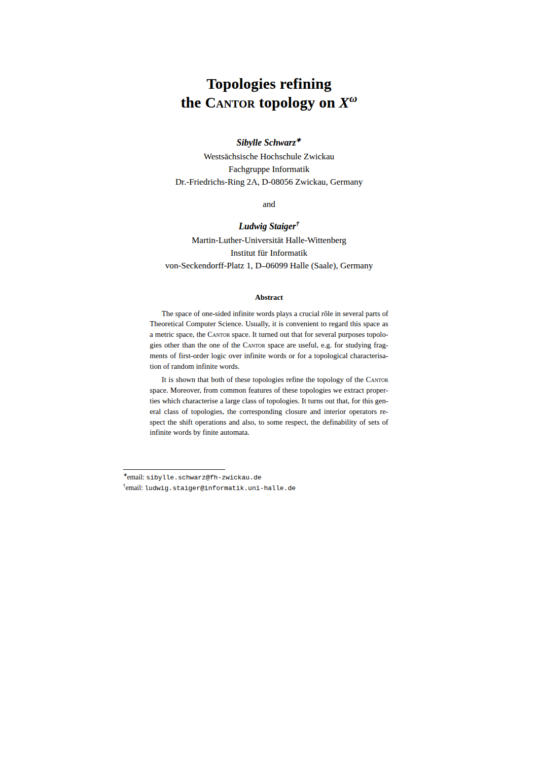Topologies refining
the Cantor topology on Xω
Sibylle Schwarz∗
Westsächsische Hochschule Zwickau
Fachgruppe Informatik
Dr.-Friedrichs-Ring 2A, D-08056 Zwickau, Germany
and
Ludwig Staiger†
Martin-Luther-Universität Halle-Wittenberg
Institut für Informatik
von-Seckendorff-Platz 1, D–06099 Halle (Saale), Germany
Abstract
The space of one-sided infinite words plays a crucial rôle in several parts of Theoretical Computer Science. Usually, it is convenient to regard this space as a metric space, the Cantor space. It turned out that for several purposes topologies other than the one of the Cantor space are useful, e.g. for studying fragments of first-order logic over infinite words or for a topological characterisation of random infinite words.
It is shown that both of these topologies refine the topology of the Cantor space. Moreover, from common features of these topologies we extract properties which characterise a large class of topologies. It turns out that, for this general class of topologies, the corresponding closure and interior operators respect the shift operations and also, to some respect, the definability of sets of infinite words by finite automata.
∗email: sibylle.schwarz@fh-zwickau.de
†email: ludwig.staiger@informatik.uni-halle.de